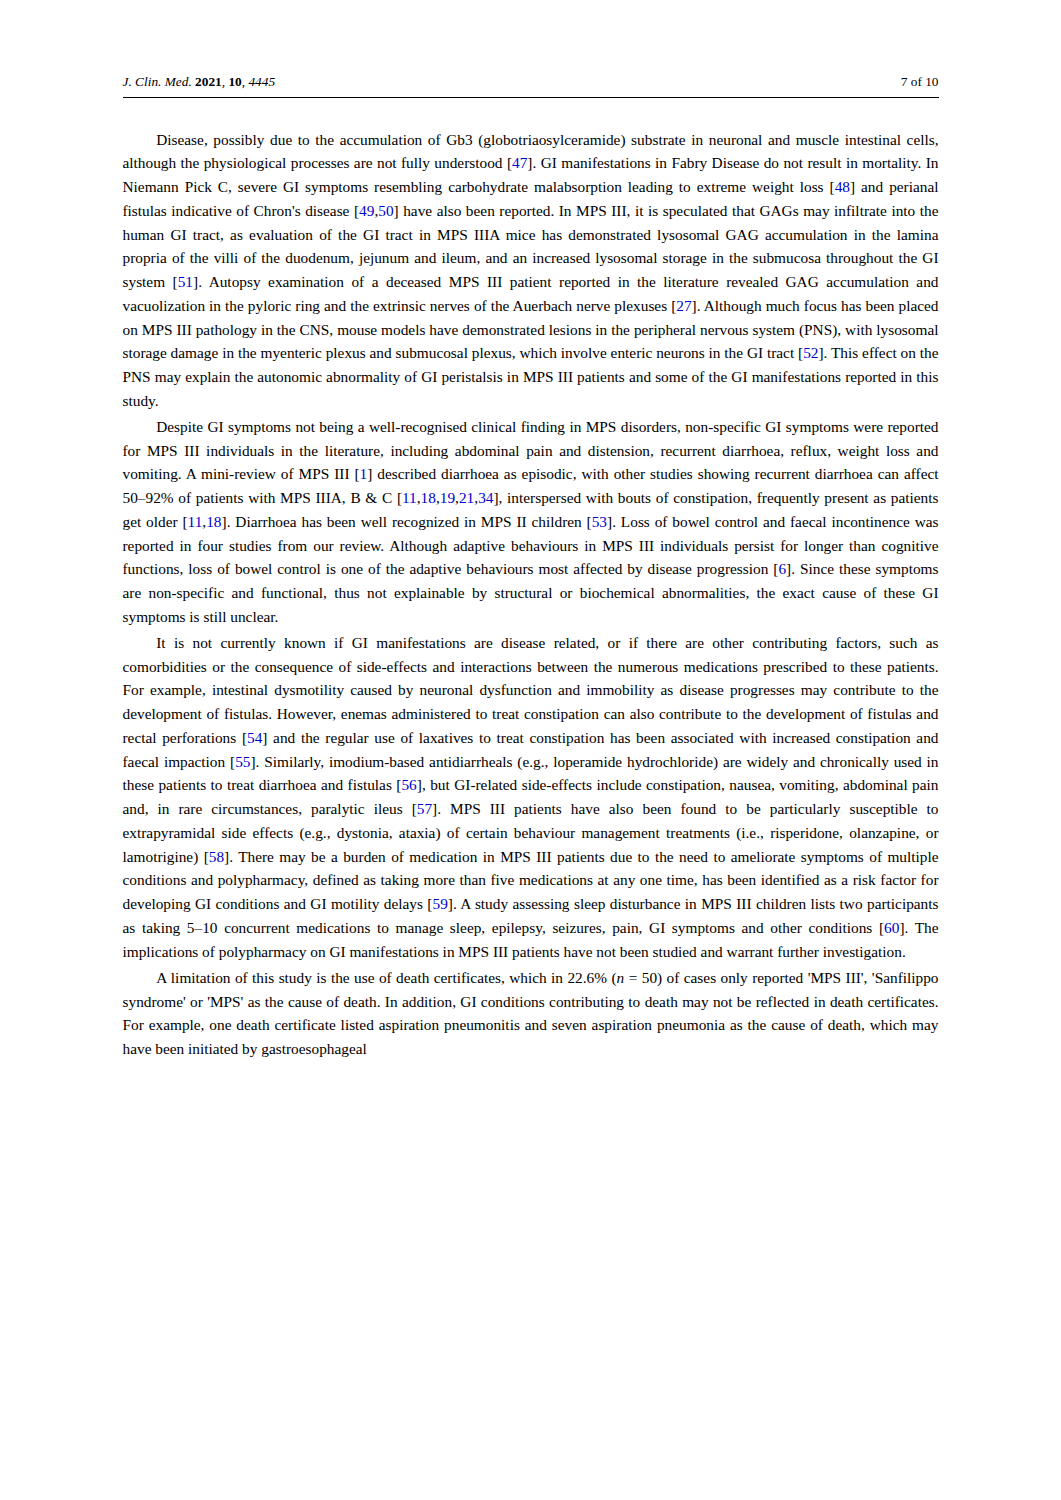J. Clin. Med. 2021, 10, 4445 7 of 10
Disease, possibly due to the accumulation of Gb3 (globotriaosylceramide) substrate in neuronal and muscle intestinal cells, although the physiological processes are not fully understood [47]. GI manifestations in Fabry Disease do not result in mortality. In Niemann Pick C, severe GI symptoms resembling carbohydrate malabsorption leading to extreme weight loss [48] and perianal fistulas indicative of Chron's disease [49,50] have also been reported. In MPS III, it is speculated that GAGs may infiltrate into the human GI tract, as evaluation of the GI tract in MPS IIIA mice has demonstrated lysosomal GAG accumulation in the lamina propria of the villi of the duodenum, jejunum and ileum, and an increased lysosomal storage in the submucosa throughout the GI system [51]. Autopsy examination of a deceased MPS III patient reported in the literature revealed GAG accumulation and vacuolization in the pyloric ring and the extrinsic nerves of the Auerbach nerve plexuses [27]. Although much focus has been placed on MPS III pathology in the CNS, mouse models have demonstrated lesions in the peripheral nervous system (PNS), with lysosomal storage damage in the myenteric plexus and submucosal plexus, which involve enteric neurons in the GI tract [52]. This effect on the PNS may explain the autonomic abnormality of GI peristalsis in MPS III patients and some of the GI manifestations reported in this study.
Despite GI symptoms not being a well-recognised clinical finding in MPS disorders, non-specific GI symptoms were reported for MPS III individuals in the literature, including abdominal pain and distension, recurrent diarrhoea, reflux, weight loss and vomiting. A mini-review of MPS III [1] described diarrhoea as episodic, with other studies showing recurrent diarrhoea can affect 50–92% of patients with MPS IIIA, B & C [11,18,19,21,34], interspersed with bouts of constipation, frequently present as patients get older [11,18]. Diarrhoea has been well recognized in MPS II children [53]. Loss of bowel control and faecal incontinence was reported in four studies from our review. Although adaptive behaviours in MPS III individuals persist for longer than cognitive functions, loss of bowel control is one of the adaptive behaviours most affected by disease progression [6]. Since these symptoms are non-specific and functional, thus not explainable by structural or biochemical abnormalities, the exact cause of these GI symptoms is still unclear.
It is not currently known if GI manifestations are disease related, or if there are other contributing factors, such as comorbidities or the consequence of side-effects and interactions between the numerous medications prescribed to these patients. For example, intestinal dysmotility caused by neuronal dysfunction and immobility as disease progresses may contribute to the development of fistulas. However, enemas administered to treat constipation can also contribute to the development of fistulas and rectal perforations [54] and the regular use of laxatives to treat constipation has been associated with increased constipation and faecal impaction [55]. Similarly, imodium-based antidiarrheals (e.g., loperamide hydrochloride) are widely and chronically used in these patients to treat diarrhoea and fistulas [56], but GI-related side-effects include constipation, nausea, vomiting, abdominal pain and, in rare circumstances, paralytic ileus [57]. MPS III patients have also been found to be particularly susceptible to extrapyramidal side effects (e.g., dystonia, ataxia) of certain behaviour management treatments (i.e., risperidone, olanzapine, or lamotrigine) [58]. There may be a burden of medication in MPS III patients due to the need to ameliorate symptoms of multiple conditions and polypharmacy, defined as taking more than five medications at any one time, has been identified as a risk factor for developing GI conditions and GI motility delays [59]. A study assessing sleep disturbance in MPS III children lists two participants as taking 5–10 concurrent medications to manage sleep, epilepsy, seizures, pain, GI symptoms and other conditions [60]. The implications of polypharmacy on GI manifestations in MPS III patients have not been studied and warrant further investigation.
A limitation of this study is the use of death certificates, which in 22.6% (n = 50) of cases only reported 'MPS III', 'Sanfilippo syndrome' or 'MPS' as the cause of death. In addition, GI conditions contributing to death may not be reflected in death certificates. For example, one death certificate listed aspiration pneumonitis and seven aspiration pneumonia as the cause of death, which may have been initiated by gastroesophageal